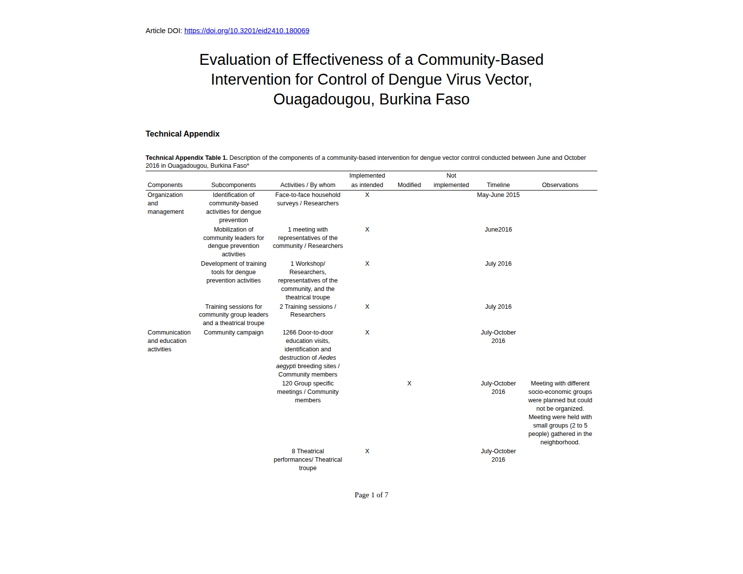Article DOI: https://doi.org/10.3201/eid2410.180069
Evaluation of Effectiveness of a Community-Based Intervention for Control of Dengue Virus Vector, Ouagadougou, Burkina Faso
Technical Appendix
Technical Appendix Table 1. Description of the components of a community-based intervention for dengue vector control conducted between June and October 2016 in Ouagadougou, Burkina Faso*
| | | | Implemented | | Not | | |
| --- | --- | --- | --- | --- | --- | --- | --- |
| Components | Subcomponents | Activities / By whom | as intended | Modified | implemented | Timeline | Observations |
| Organization and management | Identification of community-based activities for dengue prevention | Face-to-face household surveys / Researchers | X | | | May-June 2015 | |
| | Mobilization of community leaders for dengue prevention activities | 1 meeting with representatives of the community / Researchers | X | | | June2016 | |
| | Development of training tools for dengue prevention activities | 1 Workshop/ Researchers, representatives of the community, and the theatrical troupe | X | | | July 2016 | |
| | Training sessions for community group leaders and a theatrical troupe | 2 Training sessions / Researchers | X | | | July 2016 | |
| Communication and education activities | Community campaign | 1266 Door-to-door education visits, identification and destruction of Aedes aegypti breeding sites / Community members | X | | | July-October 2016 | |
| | | 120 Group specific meetings / Community members | | X | | July-October 2016 | Meeting with different socio-economic groups were planned but could not be organized. Meeting were held with small groups (2 to 5 people) gathered in the neighborhood. |
| | | 8 Theatrical performances/ Theatrical troupe | X | | | July-October 2016 | |
Page 1 of 7